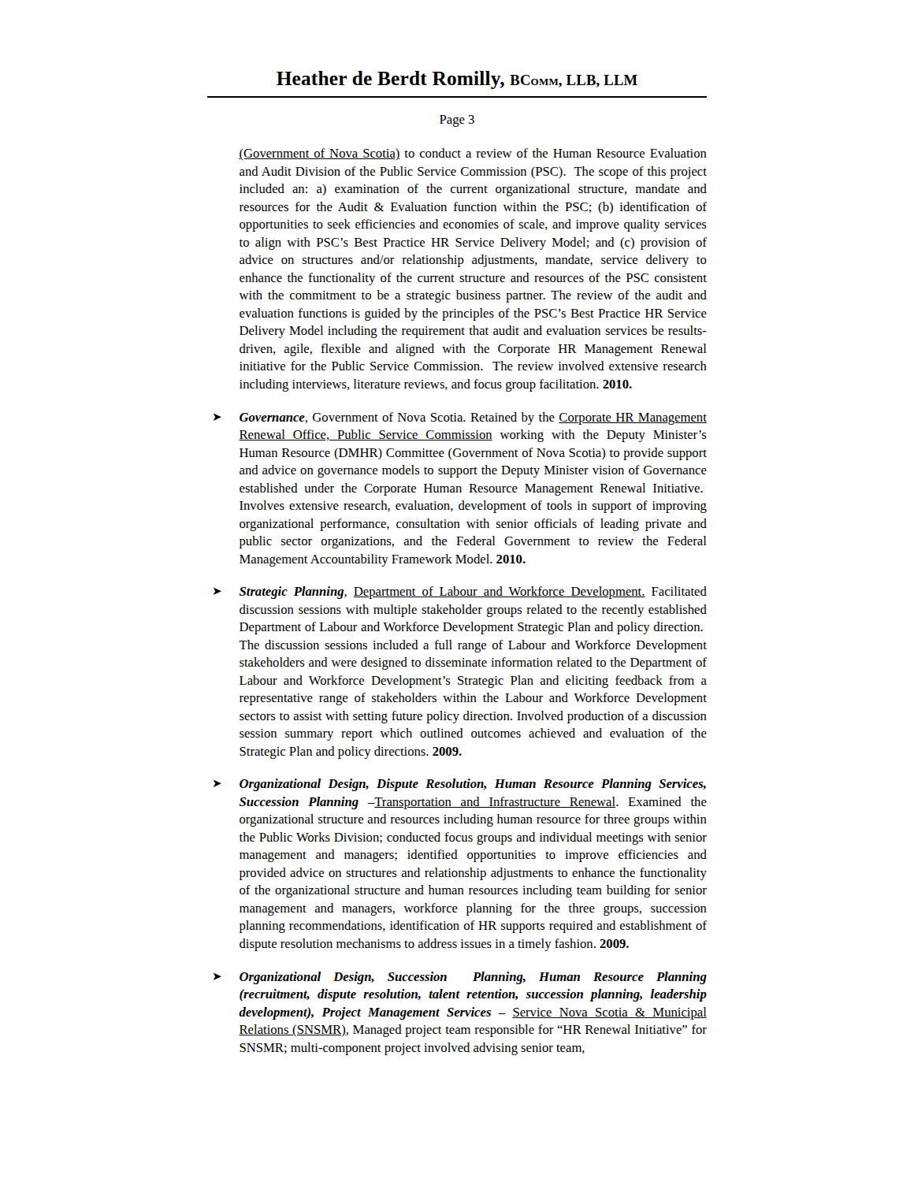Heather de Berdt Romilly, BComm, LLB, LLM
Page 3
(Government of Nova Scotia) to conduct a review of the Human Resource Evaluation and Audit Division of the Public Service Commission (PSC). The scope of this project included an: a) examination of the current organizational structure, mandate and resources for the Audit & Evaluation function within the PSC; (b) identification of opportunities to seek efficiencies and economies of scale, and improve quality services to align with PSC’s Best Practice HR Service Delivery Model; and (c) provision of advice on structures and/or relationship adjustments, mandate, service delivery to enhance the functionality of the current structure and resources of the PSC consistent with the commitment to be a strategic business partner. The review of the audit and evaluation functions is guided by the principles of the PSC’s Best Practice HR Service Delivery Model including the requirement that audit and evaluation services be results-driven, agile, flexible and aligned with the Corporate HR Management Renewal initiative for the Public Service Commission. The review involved extensive research including interviews, literature reviews, and focus group facilitation. 2010.
Governance, Government of Nova Scotia. Retained by the Corporate HR Management Renewal Office, Public Service Commission working with the Deputy Minister’s Human Resource (DMHR) Committee (Government of Nova Scotia) to provide support and advice on governance models to support the Deputy Minister vision of Governance established under the Corporate Human Resource Management Renewal Initiative. Involves extensive research, evaluation, development of tools in support of improving organizational performance, consultation with senior officials of leading private and public sector organizations, and the Federal Government to review the Federal Management Accountability Framework Model. 2010.
Strategic Planning, Department of Labour and Workforce Development. Facilitated discussion sessions with multiple stakeholder groups related to the recently established Department of Labour and Workforce Development Strategic Plan and policy direction. The discussion sessions included a full range of Labour and Workforce Development stakeholders and were designed to disseminate information related to the Department of Labour and Workforce Development’s Strategic Plan and eliciting feedback from a representative range of stakeholders within the Labour and Workforce Development sectors to assist with setting future policy direction. Involved production of a discussion session summary report which outlined outcomes achieved and evaluation of the Strategic Plan and policy directions. 2009.
Organizational Design, Dispute Resolution, Human Resource Planning Services, Succession Planning –Transportation and Infrastructure Renewal. Examined the organizational structure and resources including human resource for three groups within the Public Works Division; conducted focus groups and individual meetings with senior management and managers; identified opportunities to improve efficiencies and provided advice on structures and relationship adjustments to enhance the functionality of the organizational structure and human resources including team building for senior management and managers, workforce planning for the three groups, succession planning recommendations, identification of HR supports required and establishment of dispute resolution mechanisms to address issues in a timely fashion. 2009.
Organizational Design, Succession Planning, Human Resource Planning (recruitment, dispute resolution, talent retention, succession planning, leadership development), Project Management Services – Service Nova Scotia & Municipal Relations (SNSMR), Managed project team responsible for “HR Renewal Initiative” for SNSMR; multi-component project involved advising senior team,